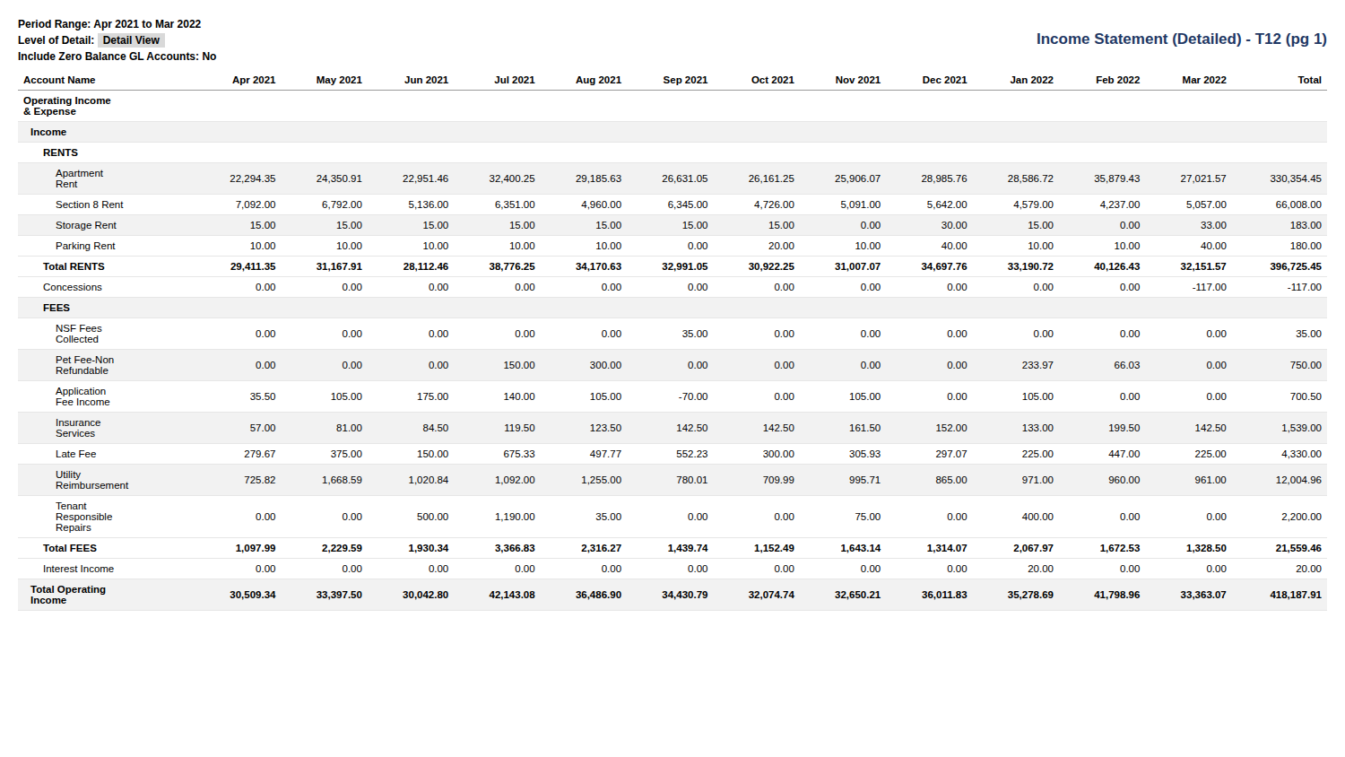Period Range: Apr 2021 to Mar 2022
Level of Detail: Detail View
Include Zero Balance GL Accounts: No
Income Statement (Detailed) - T12 (pg 1)
| Account Name | Apr 2021 | May 2021 | Jun 2021 | Jul 2021 | Aug 2021 | Sep 2021 | Oct 2021 | Nov 2021 | Dec 2021 | Jan 2022 | Feb 2022 | Mar 2022 | Total |
| --- | --- | --- | --- | --- | --- | --- | --- | --- | --- | --- | --- | --- | --- |
| Operating Income & Expense | | | | | | | | | | | | | |
| Income | | | | | | | | | | | | | |
| RENTS | | | | | | | | | | | | | |
| Apartment Rent | 22,294.35 | 24,350.91 | 22,951.46 | 32,400.25 | 29,185.63 | 26,631.05 | 26,161.25 | 25,906.07 | 28,985.76 | 28,586.72 | 35,879.43 | 27,021.57 | 330,354.45 |
| Section 8 Rent | 7,092.00 | 6,792.00 | 5,136.00 | 6,351.00 | 4,960.00 | 6,345.00 | 4,726.00 | 5,091.00 | 5,642.00 | 4,579.00 | 4,237.00 | 5,057.00 | 66,008.00 |
| Storage Rent | 15.00 | 15.00 | 15.00 | 15.00 | 15.00 | 15.00 | 15.00 | 0.00 | 30.00 | 15.00 | 0.00 | 33.00 | 183.00 |
| Parking Rent | 10.00 | 10.00 | 10.00 | 10.00 | 10.00 | 0.00 | 20.00 | 10.00 | 40.00 | 10.00 | 10.00 | 40.00 | 180.00 |
| Total RENTS | 29,411.35 | 31,167.91 | 28,112.46 | 38,776.25 | 34,170.63 | 32,991.05 | 30,922.25 | 31,007.07 | 34,697.76 | 33,190.72 | 40,126.43 | 32,151.57 | 396,725.45 |
| Concessions | 0.00 | 0.00 | 0.00 | 0.00 | 0.00 | 0.00 | 0.00 | 0.00 | 0.00 | 0.00 | 0.00 | -117.00 | -117.00 |
| FEES | | | | | | | | | | | | | |
| NSF Fees Collected | 0.00 | 0.00 | 0.00 | 0.00 | 0.00 | 35.00 | 0.00 | 0.00 | 0.00 | 0.00 | 0.00 | 0.00 | 35.00 |
| Pet Fee-Non Refundable | 0.00 | 0.00 | 0.00 | 150.00 | 300.00 | 0.00 | 0.00 | 0.00 | 0.00 | 233.97 | 66.03 | 0.00 | 750.00 |
| Application Fee Income | 35.50 | 105.00 | 175.00 | 140.00 | 105.00 | -70.00 | 0.00 | 105.00 | 0.00 | 105.00 | 0.00 | 0.00 | 700.50 |
| Insurance Services | 57.00 | 81.00 | 84.50 | 119.50 | 123.50 | 142.50 | 142.50 | 161.50 | 152.00 | 133.00 | 199.50 | 142.50 | 1,539.00 |
| Late Fee | 279.67 | 375.00 | 150.00 | 675.33 | 497.77 | 552.23 | 300.00 | 305.93 | 297.07 | 225.00 | 447.00 | 225.00 | 4,330.00 |
| Utility Reimbursement | 725.82 | 1,668.59 | 1,020.84 | 1,092.00 | 1,255.00 | 780.01 | 709.99 | 995.71 | 865.00 | 971.00 | 960.00 | 961.00 | 12,004.96 |
| Tenant Responsible Repairs | 0.00 | 0.00 | 500.00 | 1,190.00 | 35.00 | 0.00 | 0.00 | 75.00 | 0.00 | 400.00 | 0.00 | 0.00 | 2,200.00 |
| Total FEES | 1,097.99 | 2,229.59 | 1,930.34 | 3,366.83 | 2,316.27 | 1,439.74 | 1,152.49 | 1,643.14 | 1,314.07 | 2,067.97 | 1,672.53 | 1,328.50 | 21,559.46 |
| Interest Income | 0.00 | 0.00 | 0.00 | 0.00 | 0.00 | 0.00 | 0.00 | 0.00 | 0.00 | 20.00 | 0.00 | 0.00 | 20.00 |
| Total Operating Income | 30,509.34 | 33,397.50 | 30,042.80 | 42,143.08 | 36,486.90 | 34,430.79 | 32,074.74 | 32,650.21 | 36,011.83 | 35,278.69 | 41,798.96 | 33,363.07 | 418,187.91 |